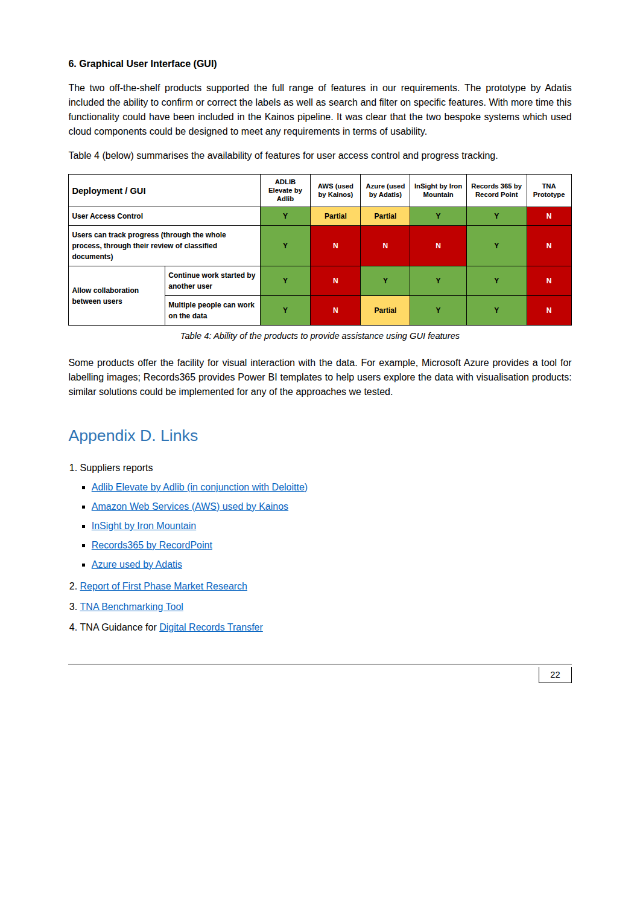6. Graphical User Interface (GUI)
The two off-the-shelf products supported the full range of features in our requirements. The prototype by Adatis included the ability to confirm or correct the labels as well as search and filter on specific features. With more time this functionality could have been included in the Kainos pipeline. It was clear that the two bespoke systems which used cloud components could be designed to meet any requirements in terms of usability.
Table 4 (below) summarises the availability of features for user access control and progress tracking.
| Deployment / GUI | ADLIB Elevate by Adlib | AWS (used by Kainos) | Azure (used by Adatis) | InSight by Iron Mountain | Records 365 by Record Point | TNA Prototype |
| --- | --- | --- | --- | --- | --- | --- |
| User Access Control | Y | Partial | Partial | Y | Y | N |
| Users can track progress (through the whole process, through their review of classified documents) | Y | N | N | N | Y | N |
| Allow collaboration between users | Continue work started by another user | Y | N | Y | Y | Y | N |
| Multiple people can work on the data | Y | N | Partial | Y | Y | N |
Table 4: Ability of the products to provide assistance using GUI features
Some products offer the facility for visual interaction with the data. For example, Microsoft Azure provides a tool for labelling images; Records365 provides Power BI templates to help users explore the data with visualisation products: similar solutions could be implemented for any of the approaches we tested.
Appendix D. Links
Suppliers reports
Adlib Elevate by Adlib (in conjunction with Deloitte)
Amazon Web Services (AWS) used by Kainos
InSight by Iron Mountain
Records365 by RecordPoint
Azure used by Adatis
Report of First Phase Market Research
TNA Benchmarking Tool
TNA Guidance for Digital Records Transfer
22